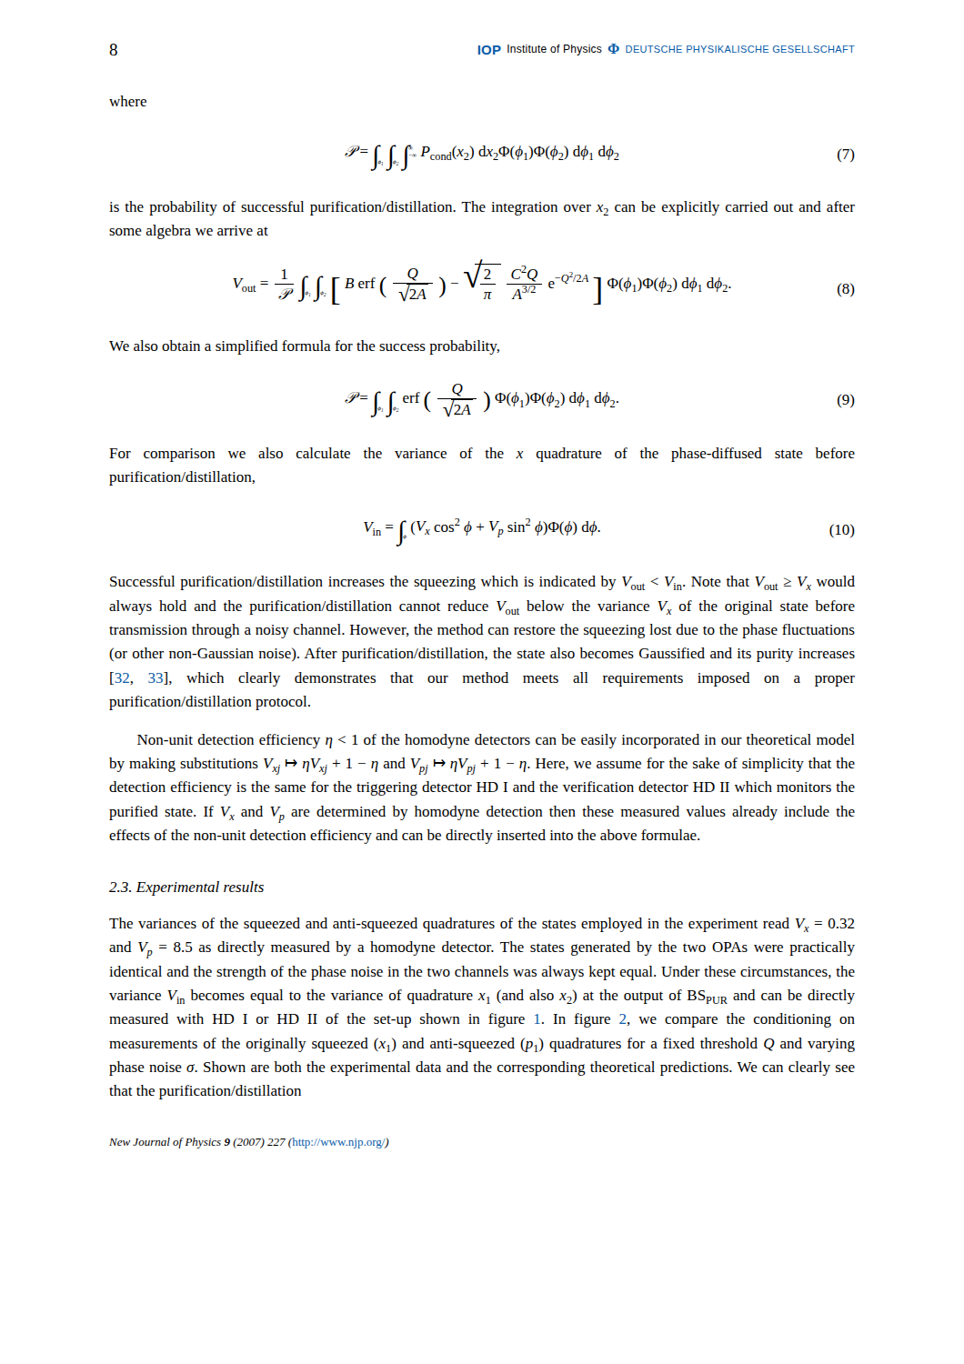8
IOP Institute of Physics Φ DEUTSCHE PHYSIKALISCHE GESELLSCHAFT
where
𝒫 = ∫ϕ1 ∫ϕ2 ∫∞−∞ Pcond(x2) dx2Φ(ϕ1)Φ(ϕ2) dϕ1 dϕ2
(7)
is the probability of successful purification/distillation. The integration over x2 can be explicitly carried out and after some algebra we arrive at
Vout = 1 𝒫 ∫ϕ1 ∫ϕ2 [ B erf ( Q 2A ) − 2 π C2Q A3/2 e−Q2/2A ] Φ(ϕ1)Φ(ϕ2) dϕ1 dϕ2.
(8)
We also obtain a simplified formula for the success probability,
𝒫 = ∫ϕ1 ∫ϕ2 erf ( Q 2A ) Φ(ϕ1)Φ(ϕ2) dϕ1 dϕ2.
(9)
For comparison we also calculate the variance of the x quadrature of the phase-diffused state before purification/distillation,
Vin = ∫ϕ (Vx cos2 ϕ + Vp sin2 ϕ)Φ(ϕ) dϕ.
(10)
Successful purification/distillation increases the squeezing which is indicated by Vout < Vin. Note that Vout ≥ Vx would always hold and the purification/distillation cannot reduce Vout below the variance Vx of the original state before transmission through a noisy channel. However, the method can restore the squeezing lost due to the phase fluctuations (or other non-Gaussian noise). After purification/distillation, the state also becomes Gaussified and its purity increases [32, 33], which clearly demonstrates that our method meets all requirements imposed on a proper purification/distillation protocol.
Non-unit detection efficiency η < 1 of the homodyne detectors can be easily incorporated in our theoretical model by making substitutions Vxj ↦ ηVxj + 1 − η and Vpj ↦ ηVpj + 1 − η. Here, we assume for the sake of simplicity that the detection efficiency is the same for the triggering detector HD I and the verification detector HD II which monitors the purified state. If Vx and Vp are determined by homodyne detection then these measured values already include the effects of the non-unit detection efficiency and can be directly inserted into the above formulae.
2.3. Experimental results
The variances of the squeezed and anti-squeezed quadratures of the states employed in the experiment read Vx = 0.32 and Vp = 8.5 as directly measured by a homodyne detector. The states generated by the two OPAs were practically identical and the strength of the phase noise in the two channels was always kept equal. Under these circumstances, the variance Vin becomes equal to the variance of quadrature x1 (and also x2) at the output of BSPUR and can be directly measured with HD I or HD II of the set-up shown in figure 1. In figure 2, we compare the conditioning on measurements of the originally squeezed (x1) and anti-squeezed (p1) quadratures for a fixed threshold Q and varying phase noise σ. Shown are both the experimental data and the corresponding theoretical predictions. We can clearly see that the purification/distillation
New Journal of Physics 9 (2007) 227 (http://www.njp.org/)